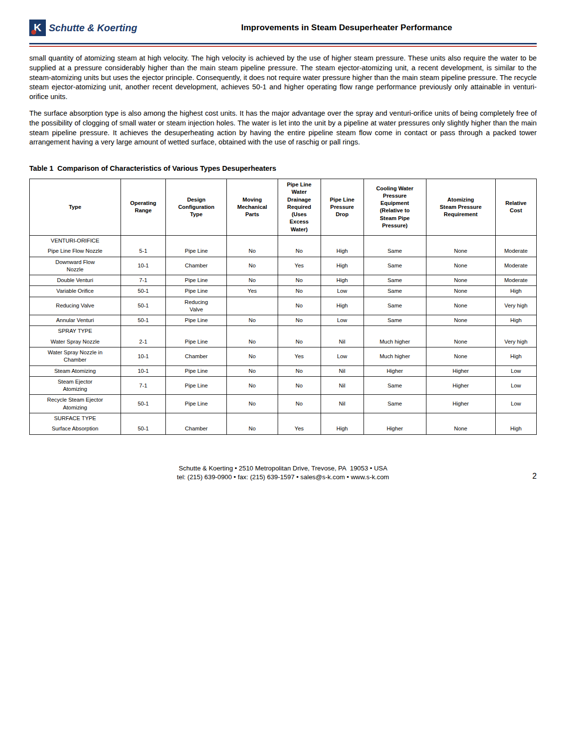K
Schutte & Koerting
Improvements in Steam Desuperheater Performance
small quantity of atomizing steam at high velocity. The high velocity is achieved by the use of higher steam pressure. These units also require the water to be supplied at a pressure considerably higher than the main steam pipeline pressure. The steam ejector-atomizing unit, a recent development, is similar to the steam-atomizing units but uses the ejector principle. Consequently, it does not require water pressure higher than the main steam pipeline pressure. The recycle steam ejector-atomizing unit, another recent development, achieves 50-1 and higher operating flow range performance previously only attainable in venturi-orifice units.
The surface absorption type is also among the highest cost units. It has the major advantage over the spray and venturi-orifice units of being completely free of the possibility of clogging of small water or steam injection holes. The water is let into the unit by a pipeline at water pressures only slightly higher than the main steam pipeline pressure. It achieves the desuperheating action by having the entire pipeline steam flow come in contact or pass through a packed tower arrangement having a very large amount of wetted surface, obtained with the use of raschig or pall rings.
Table 1 Comparison of Characteristics of Various Types Desuperheaters
| Type | Operating Range | Design Configuration Type | Moving Mechanical Parts | Pipe Line Water Drainage Required (Uses Excess Water) | Pipe Line Pressure Drop | Cooling Water Pressure Equipment (Relative to Steam Pipe Pressure) | Atomizing Steam Pressure Requirement | Relative Cost |
| --- | --- | --- | --- | --- | --- | --- | --- | --- |
| VENTURI-ORIFICE | | | | | | | | |
| Pipe Line Flow Nozzle | 5-1 | Pipe Line | No | No | High | Same | None | Moderate |
| Downward Flow Nozzle | 10-1 | Chamber | No | Yes | High | Same | None | Moderate |
| Double Venturi | 7-1 | Pipe Line | No | No | High | Same | None | Moderate |
| Variable Orifice | 50-1 | Pipe Line | Yes | No | Low | Same | None | High |
| Reducing Valve | 50-1 | Reducing Valve | | No | High | Same | None | Very high |
| Annular Venturi | 50-1 | Pipe Line | No | No | Low | Same | None | High |
| SPRAY TYPE | | | | | | | | |
| Water Spray Nozzle | 2-1 | Pipe Line | No | No | Nil | Much higher | None | Very high |
| Water Spray Nozzle in Chamber | 10-1 | Chamber | No | Yes | Low | Much higher | None | High |
| Steam Atomizing | 10-1 | Pipe Line | No | No | Nil | Higher | Higher | Low |
| Steam Ejector Atomizing | 7-1 | Pipe Line | No | No | Nil | Same | Higher | Low |
| Recycle Steam Ejector Atomizing | 50-1 | Pipe Line | No | No | Nil | Same | Higher | Low |
| SURFACE TYPE | | | | | | | | |
| Surface Absorption | 50-1 | Chamber | No | Yes | High | Higher | None | High |
Schutte & Koerting • 2510 Metropolitan Drive, Trevose, PA 19053 • USA
tel: (215) 639-0900 • fax: (215) 639-1597 • sales@s-k.com • www.s-k.com
2